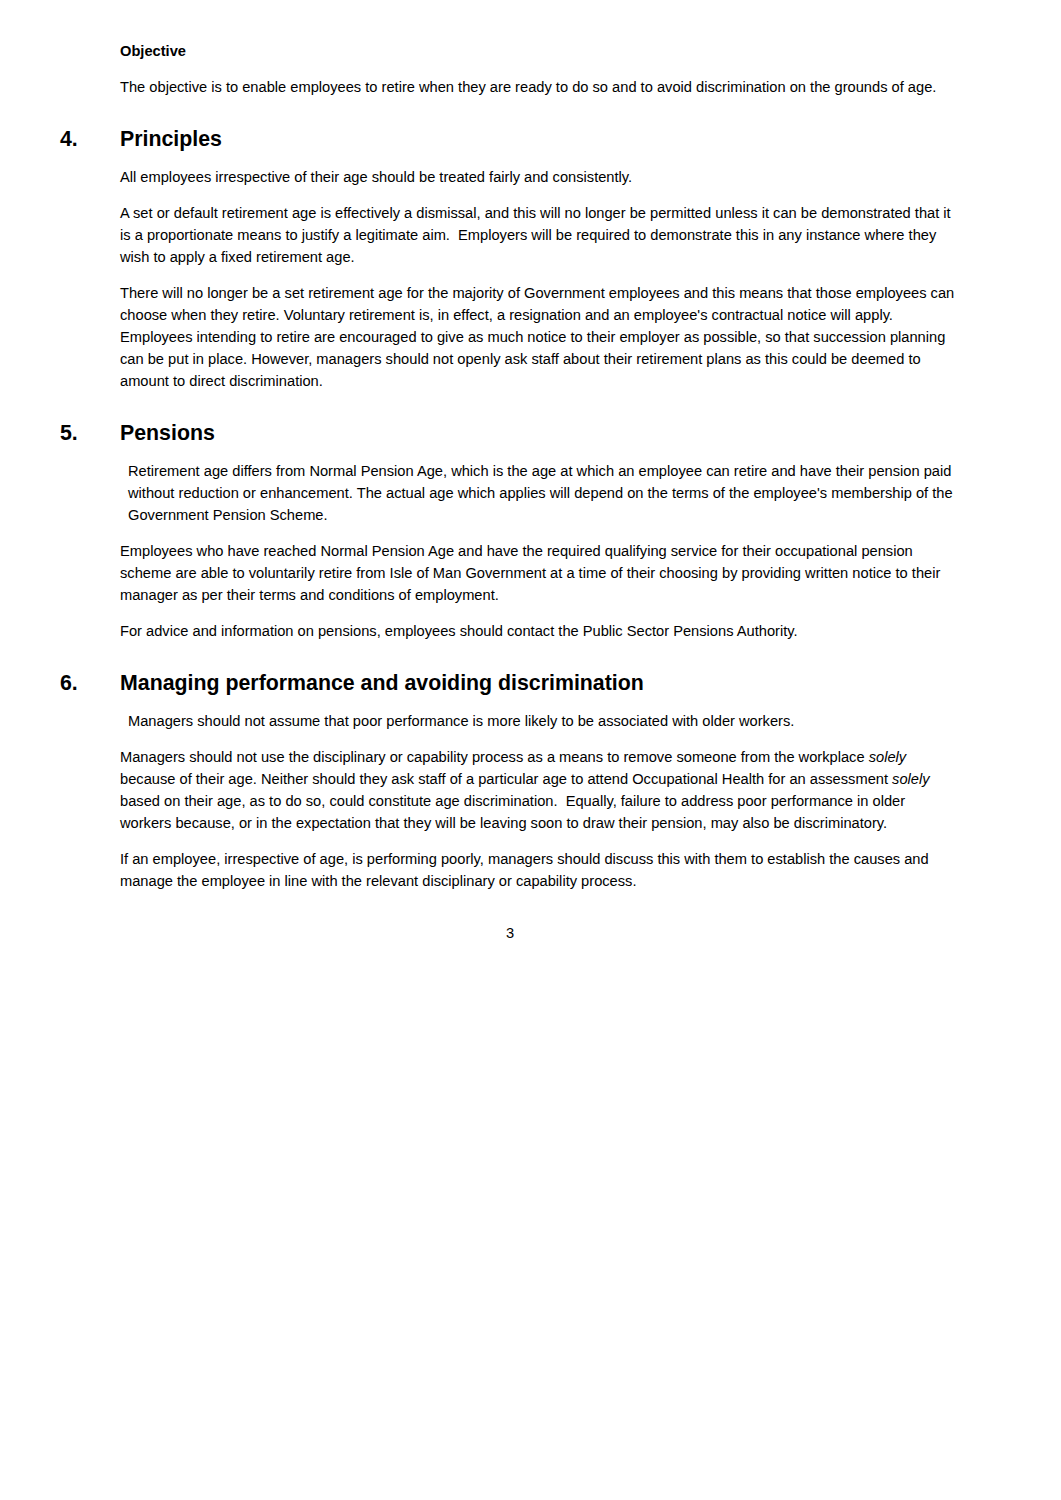Objective
The objective is to enable employees to retire when they are ready to do so and to avoid discrimination on the grounds of age.
4.
Principles
All employees irrespective of their age should be treated fairly and consistently.
A set or default retirement age is effectively a dismissal, and this will no longer be permitted unless it can be demonstrated that it is a proportionate means to justify a legitimate aim. Employers will be required to demonstrate this in any instance where they wish to apply a fixed retirement age.
There will no longer be a set retirement age for the majority of Government employees and this means that those employees can choose when they retire. Voluntary retirement is, in effect, a resignation and an employee's contractual notice will apply. Employees intending to retire are encouraged to give as much notice to their employer as possible, so that succession planning can be put in place. However, managers should not openly ask staff about their retirement plans as this could be deemed to amount to direct discrimination.
5.
Pensions
Retirement age differs from Normal Pension Age, which is the age at which an employee can retire and have their pension paid without reduction or enhancement. The actual age which applies will depend on the terms of the employee's membership of the Government Pension Scheme.
Employees who have reached Normal Pension Age and have the required qualifying service for their occupational pension scheme are able to voluntarily retire from Isle of Man Government at a time of their choosing by providing written notice to their manager as per their terms and conditions of employment.
For advice and information on pensions, employees should contact the Public Sector Pensions Authority.
6.
Managing performance and avoiding discrimination
Managers should not assume that poor performance is more likely to be associated with older workers.
Managers should not use the disciplinary or capability process as a means to remove someone from the workplace solely because of their age. Neither should they ask staff of a particular age to attend Occupational Health for an assessment solely based on their age, as to do so, could constitute age discrimination. Equally, failure to address poor performance in older workers because, or in the expectation that they will be leaving soon to draw their pension, may also be discriminatory.
If an employee, irrespective of age, is performing poorly, managers should discuss this with them to establish the causes and manage the employee in line with the relevant disciplinary or capability process.
3